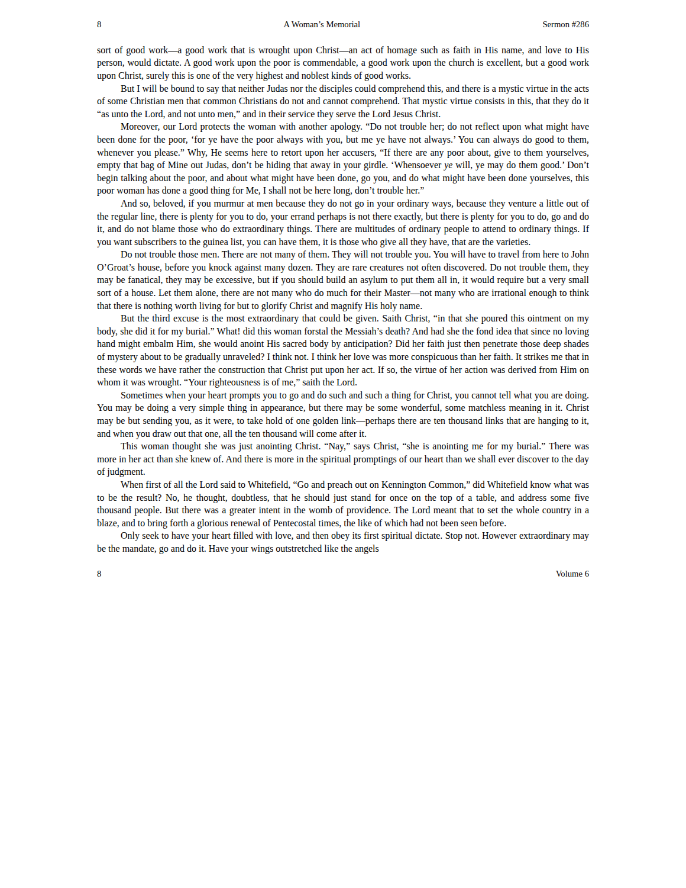8 A Woman’s Memorial Sermon #286
sort of good work—a good work that is wrought upon Christ—an act of homage such as faith in His name, and love to His person, would dictate. A good work upon the poor is commendable, a good work upon the church is excellent, but a good work upon Christ, surely this is one of the very highest and noblest kinds of good works.
But I will be bound to say that neither Judas nor the disciples could comprehend this, and there is a mystic virtue in the acts of some Christian men that common Christians do not and cannot comprehend. That mystic virtue consists in this, that they do it “as unto the Lord, and not unto men,” and in their service they serve the Lord Jesus Christ.
Moreover, our Lord protects the woman with another apology. “Do not trouble her; do not reflect upon what might have been done for the poor, ‘for ye have the poor always with you, but me ye have not always.’ You can always do good to them, whenever you please.” Why, He seems here to retort upon her accusers, “If there are any poor about, give to them yourselves, empty that bag of Mine out Judas, don’t be hiding that away in your girdle. ‘Whensoever ye will, ye may do them good.’ Don’t begin talking about the poor, and about what might have been done, go you, and do what might have been done yourselves, this poor woman has done a good thing for Me, I shall not be here long, don’t trouble her.”
And so, beloved, if you murmur at men because they do not go in your ordinary ways, because they venture a little out of the regular line, there is plenty for you to do, your errand perhaps is not there exactly, but there is plenty for you to do, go and do it, and do not blame those who do extraordinary things. There are multitudes of ordinary people to attend to ordinary things. If you want subscribers to the guinea list, you can have them, it is those who give all they have, that are the varieties.
Do not trouble those men. There are not many of them. They will not trouble you. You will have to travel from here to John O’Groat’s house, before you knock against many dozen. They are rare creatures not often discovered. Do not trouble them, they may be fanatical, they may be excessive, but if you should build an asylum to put them all in, it would require but a very small sort of a house. Let them alone, there are not many who do much for their Master—not many who are irrational enough to think that there is nothing worth living for but to glorify Christ and magnify His holy name.
But the third excuse is the most extraordinary that could be given. Saith Christ, “in that she poured this ointment on my body, she did it for my burial.” What! did this woman forstal the Messiah’s death? And had she the fond idea that since no loving hand might embalm Him, she would anoint His sacred body by anticipation? Did her faith just then penetrate those deep shades of mystery about to be gradually unraveled? I think not. I think her love was more conspicuous than her faith. It strikes me that in these words we have rather the construction that Christ put upon her act. If so, the virtue of her action was derived from Him on whom it was wrought. “Your righteousness is of me,” saith the Lord.
Sometimes when your heart prompts you to go and do such and such a thing for Christ, you cannot tell what you are doing. You may be doing a very simple thing in appearance, but there may be some wonderful, some matchless meaning in it. Christ may be but sending you, as it were, to take hold of one golden link—perhaps there are ten thousand links that are hanging to it, and when you draw out that one, all the ten thousand will come after it.
This woman thought she was just anointing Christ. “Nay,” says Christ, “she is anointing me for my burial.” There was more in her act than she knew of. And there is more in the spiritual promptings of our heart than we shall ever discover to the day of judgment.
When first of all the Lord said to Whitefield, “Go and preach out on Kennington Common,” did Whitefield know what was to be the result? No, he thought, doubtless, that he should just stand for once on the top of a table, and address some five thousand people. But there was a greater intent in the womb of providence. The Lord meant that to set the whole country in a blaze, and to bring forth a glorious renewal of Pentecostal times, the like of which had not been seen before.
Only seek to have your heart filled with love, and then obey its first spiritual dictate. Stop not. However extraordinary may be the mandate, go and do it. Have your wings outstretched like the angels
8 Volume 6